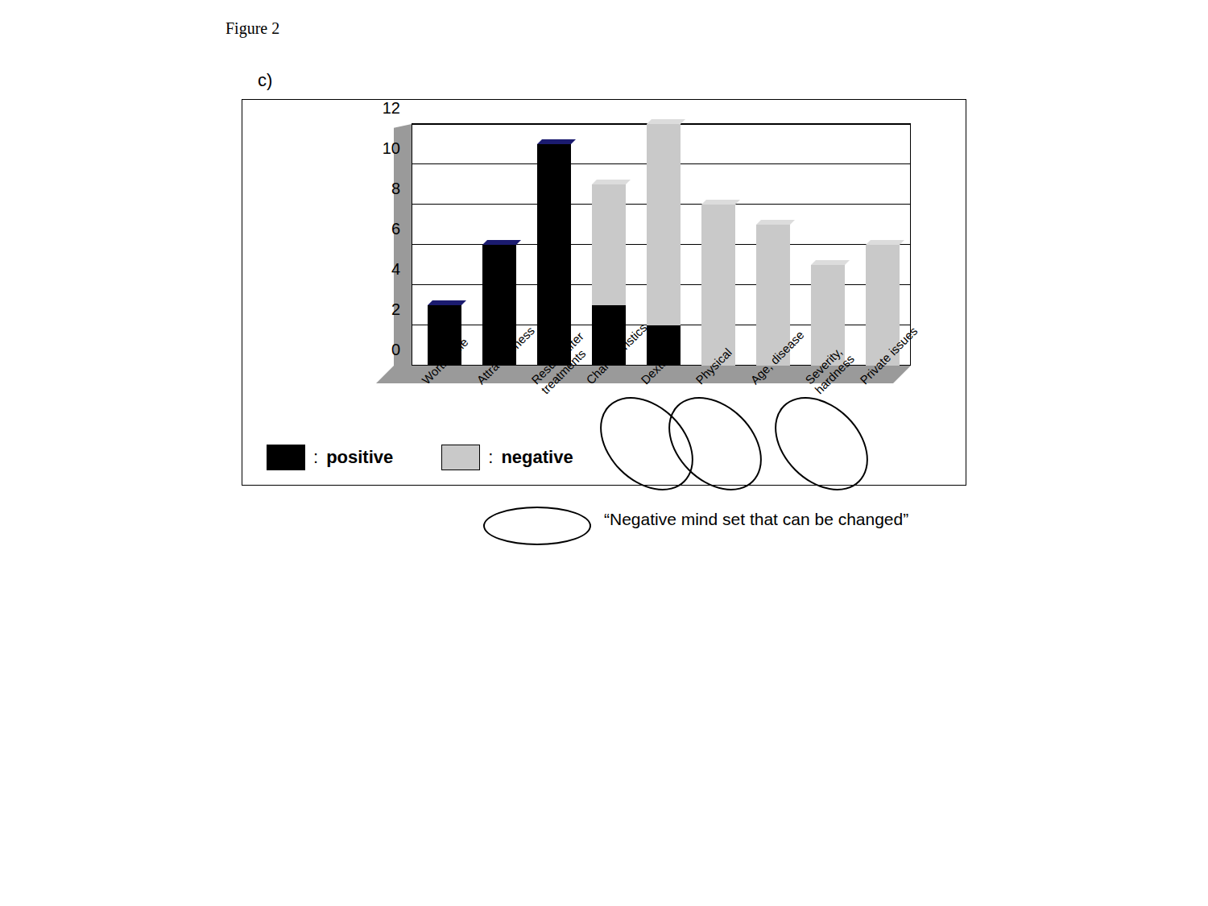Figure 2
c)
0 2 4 6 8 10 12
Worthwhile Attractiveness Results after
treatments Characteristics Dexterity Physical Age, disease Severity,
hardness Private issues
: positive : negative
“Negative mind set that can be changed”